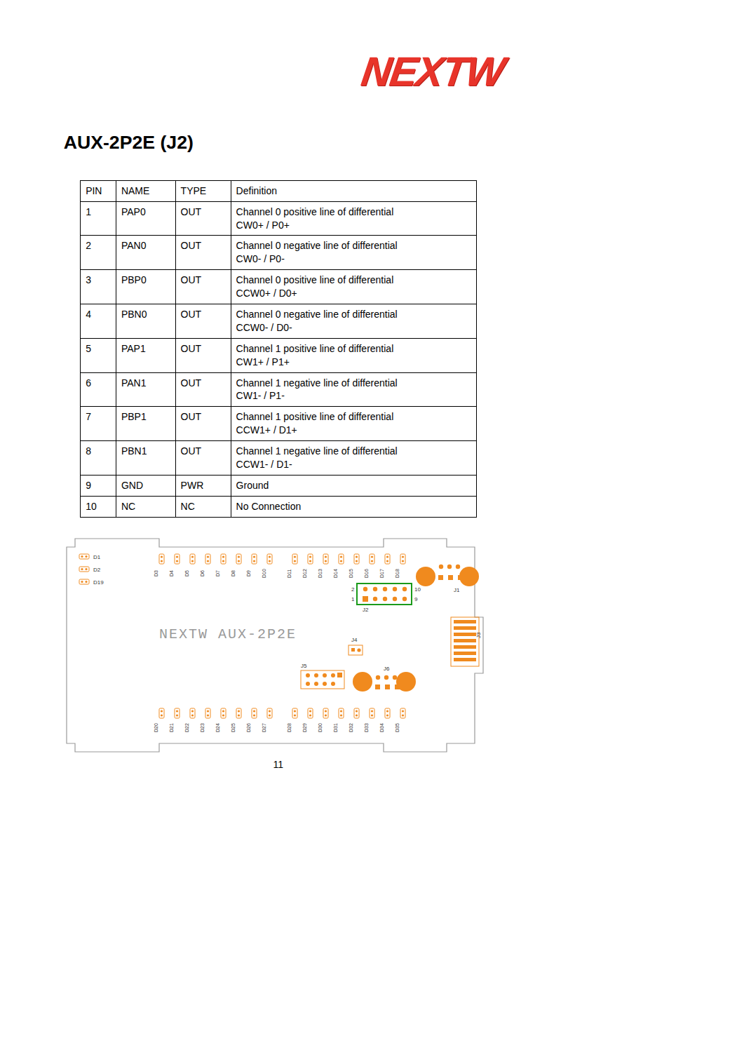NEXTW
AUX-2P2E (J2)
| PIN | NAME | TYPE | Definition |
| --- | --- | --- | --- |
| 1 | PAP0 | OUT | Channel 0 positive line of differential CW0+ / P0+ |
| 2 | PAN0 | OUT | Channel 0 negative line of differential CW0- / P0- |
| 3 | PBP0 | OUT | Channel 0 positive line of differential CCW0+ / D0+ |
| 4 | PBN0 | OUT | Channel 0 negative line of differential CCW0- / D0- |
| 5 | PAP1 | OUT | Channel 1 positive line of differential CW1+ / P1+ |
| 6 | PAN1 | OUT | Channel 1 negative line of differential CW1- / P1- |
| 7 | PBP1 | OUT | Channel 1 positive line of differential CCW1+ / D1+ |
| 8 | PBN1 | OUT | Channel 1 negative line of differential CCW1- / D1- |
| 9 | GND | PWR | Ground |
| 10 | NC | NC | No Connection |
D1 D2 D19 D3 D4 D5 D6 D7 D8 D9 D10 D11 D12 D13 D14 D15 D16 D17 D18 2 1 10 9 J2 J1 J3 NEXTW AUX-2P2E J4 J5 J6 D20 D21 D22 D23 D24 D25 D26 D27 D28 D29 D30 D31 D32 D33 D34 D35
11